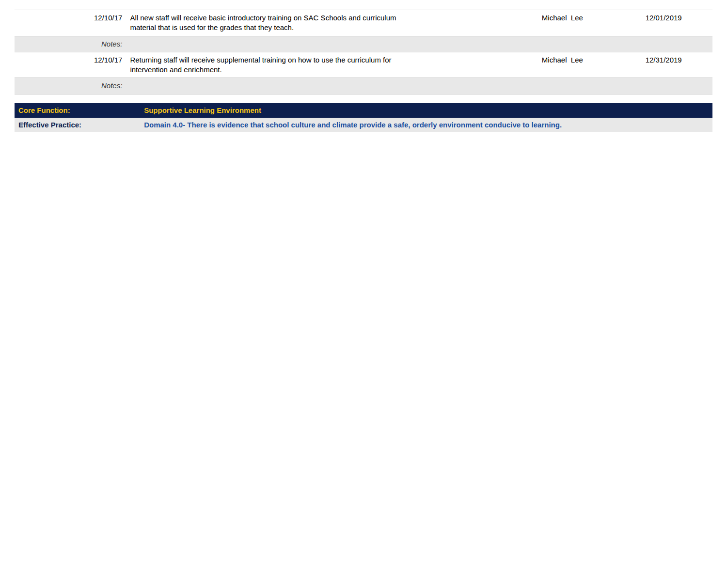| 12/10/17 | All new staff will receive basic introductory training on SAC Schools and curriculum material that is used for the grades that they teach. | | Michael Lee | 12/01/2019 |
| Notes: | | | | |
| 12/10/17 | Returning staff will receive supplemental training on how to use the curriculum for intervention and enrichment. | | Michael Lee | 12/31/2019 |
| Notes: | | | | |
| Core Function: | Supportive Learning Environment |
| Effective Practice: | Domain 4.0- There is evidence that school culture and climate provide a safe, orderly environment conducive to learning. |